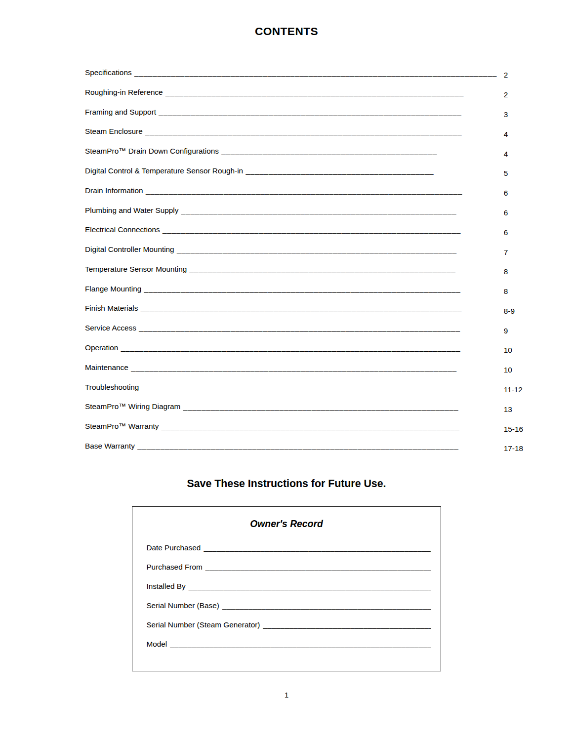CONTENTS
| Specifications _______________________________________________________________________________ | 2 |
| Roughing-in Reference _________________________________________________________________ | 2 |
| Framing and Support __________________________________________________________________ | 3 |
| Steam Enclosure _____________________________________________________________________ | 4 |
| SteamPro™ Drain Down Configurations _______________________________________________ | 4 |
| Digital Control & Temperature Sensor Rough-in _________________________________________ | 5 |
| Drain Information _____________________________________________________________________ | 6 |
| Plumbing and Water Supply ____________________________________________________________ | 6 |
| Electrical Connections _________________________________________________________________ | 6 |
| Digital Controller Mounting _____________________________________________________________ | 7 |
| Temperature Sensor Mounting __________________________________________________________ | 8 |
| Flange Mounting _____________________________________________________________________ | 8 |
| Finish Materials ______________________________________________________________________ | 8-9 |
| Service Access ______________________________________________________________________ | 9 |
| Operation __________________________________________________________________________ | 10 |
| Maintenance _______________________________________________________________________ | 10 |
| Troubleshooting _____________________________________________________________________ | 11-12 |
| SteamPro™ Wiring Diagram ____________________________________________________________ | 13 |
| SteamPro™ Warranty _________________________________________________________________ | 15-16 |
| Base Warranty ______________________________________________________________________ | 17-18 |
Save These Instructions for Future Use.
Owner's Record
Date Purchased_______________________________________________________________
Purchased From______________________________________________________________
Installed By__________________________________________________________________
Serial Number (Base)_________________________________________________________
Serial Number (Steam Generator)_______________________________________________
Model_______________________________________________________________________
1